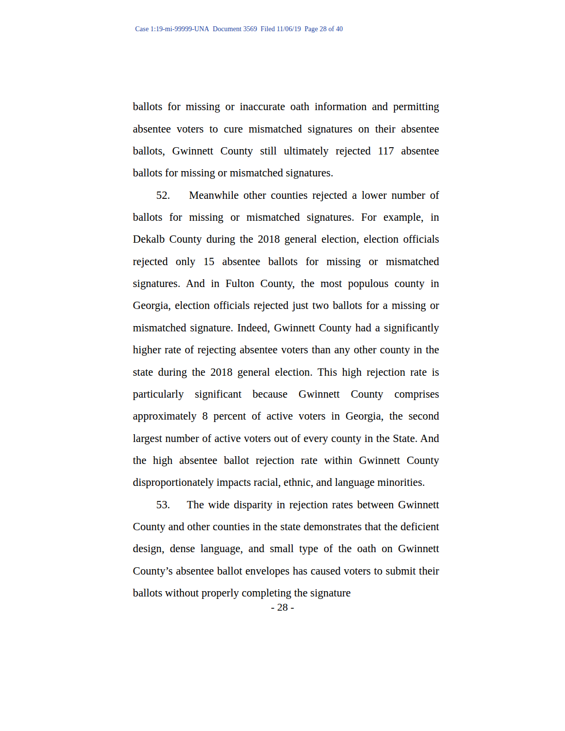Case 1:19-mi-99999-UNA Document 3569 Filed 11/06/19 Page 28 of 40
ballots for missing or inaccurate oath information and permitting absentee voters to cure mismatched signatures on their absentee ballots, Gwinnett County still ultimately rejected 117 absentee ballots for missing or mismatched signatures.
52. Meanwhile other counties rejected a lower number of ballots for missing or mismatched signatures. For example, in Dekalb County during the 2018 general election, election officials rejected only 15 absentee ballots for missing or mismatched signatures. And in Fulton County, the most populous county in Georgia, election officials rejected just two ballots for a missing or mismatched signature. Indeed, Gwinnett County had a significantly higher rate of rejecting absentee voters than any other county in the state during the 2018 general election. This high rejection rate is particularly significant because Gwinnett County comprises approximately 8 percent of active voters in Georgia, the second largest number of active voters out of every county in the State. And the high absentee ballot rejection rate within Gwinnett County disproportionately impacts racial, ethnic, and language minorities.
53. The wide disparity in rejection rates between Gwinnett County and other counties in the state demonstrates that the deficient design, dense language, and small type of the oath on Gwinnett County’s absentee ballot envelopes has caused voters to submit their ballots without properly completing the signature
- 28 -